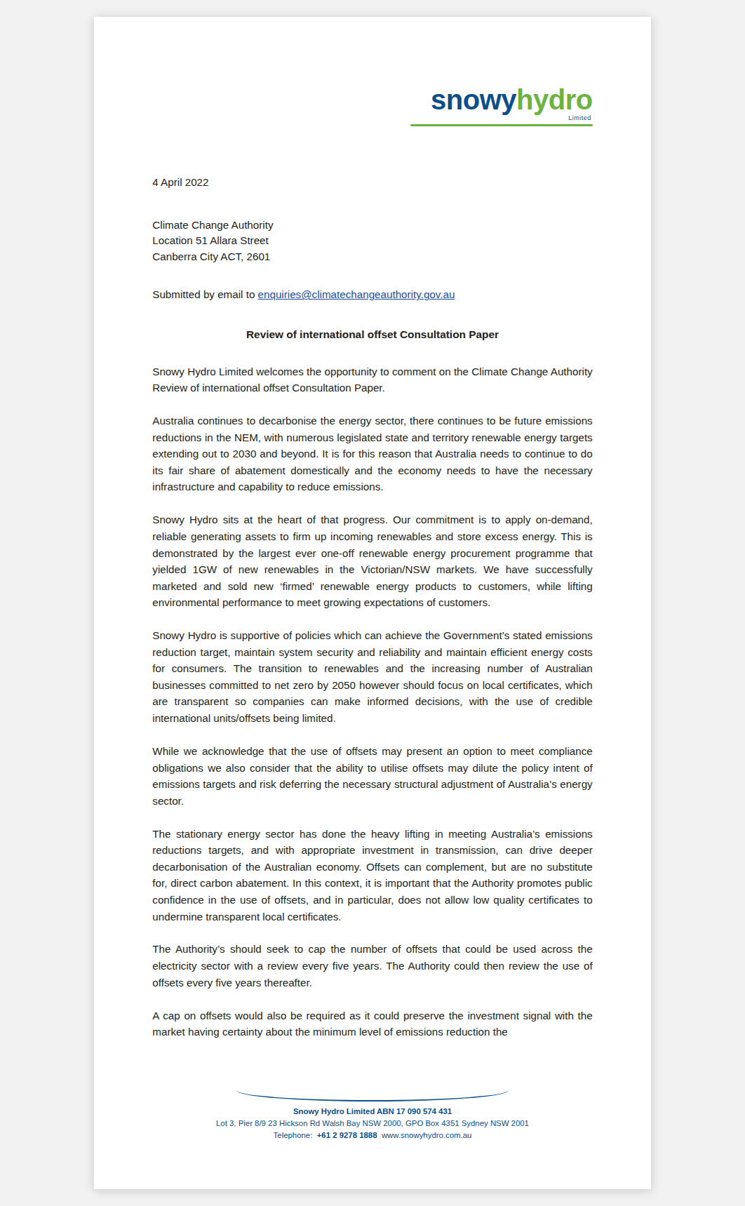snowy hydro Limited
4 April 2022
Climate Change Authority
Location 51 Allara Street
Canberra City ACT, 2601
Submitted by email to enquiries@climatechangeauthority.gov.au
Review of international offset Consultation Paper
Snowy Hydro Limited welcomes the opportunity to comment on the Climate Change Authority Review of international offset Consultation Paper.
Australia continues to decarbonise the energy sector, there continues to be future emissions reductions in the NEM, with numerous legislated state and territory renewable energy targets extending out to 2030 and beyond. It is for this reason that Australia needs to continue to do its fair share of abatement domestically and the economy needs to have the necessary infrastructure and capability to reduce emissions.
Snowy Hydro sits at the heart of that progress. Our commitment is to apply on-demand, reliable generating assets to firm up incoming renewables and store excess energy. This is demonstrated by the largest ever one-off renewable energy procurement programme that yielded 1GW of new renewables in the Victorian/NSW markets. We have successfully marketed and sold new ‘firmed’ renewable energy products to customers, while lifting environmental performance to meet growing expectations of customers.
Snowy Hydro is supportive of policies which can achieve the Government’s stated emissions reduction target, maintain system security and reliability and maintain efficient energy costs for consumers. The transition to renewables and the increasing number of Australian businesses committed to net zero by 2050 however should focus on local certificates, which are transparent so companies can make informed decisions, with the use of credible international units/offsets being limited.
While we acknowledge that the use of offsets may present an option to meet compliance obligations we also consider that the ability to utilise offsets may dilute the policy intent of emissions targets and risk deferring the necessary structural adjustment of Australia’s energy sector.
The stationary energy sector has done the heavy lifting in meeting Australia’s emissions reductions targets, and with appropriate investment in transmission, can drive deeper decarbonisation of the Australian economy. Offsets can complement, but are no substitute for, direct carbon abatement. In this context, it is important that the Authority promotes public confidence in the use of offsets, and in particular, does not allow low quality certificates to undermine transparent local certificates.
The Authority’s should seek to cap the number of offsets that could be used across the electricity sector with a review every five years. The Authority could then review the use of offsets every five years thereafter.
A cap on offsets would also be required as it could preserve the investment signal with the market having certainty about the minimum level of emissions reduction the
Snowy Hydro Limited ABN 17 090 574 431
Lot 3, Pier 8/9 23 Hickson Rd Walsh Bay NSW 2000, GPO Box 4351 Sydney NSW 2001
Telephone: +61 2 9278 1888 www.snowyhydro.com.au